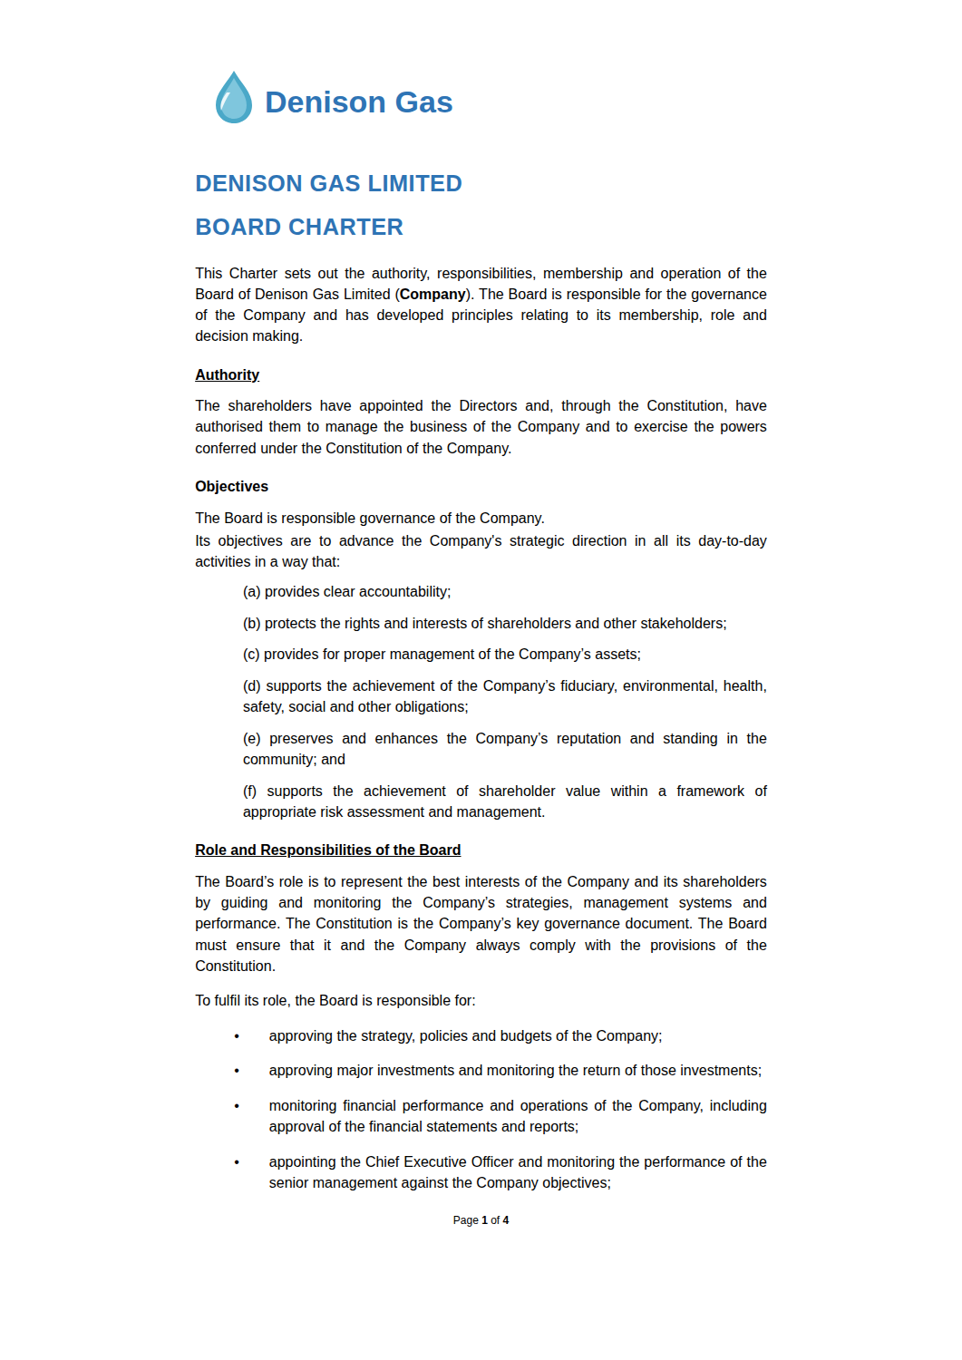Denison Gas
DENISON GAS LIMITED
BOARD CHARTER
This Charter sets out the authority, responsibilities, membership and operation of the Board of Denison Gas Limited (Company). The Board is responsible for the governance of the Company and has developed principles relating to its membership, role and decision making.
Authority
The shareholders have appointed the Directors and, through the Constitution, have authorised them to manage the business of the Company and to exercise the powers conferred under the Constitution of the Company.
Objectives
The Board is responsible governance of the Company.
Its objectives are to advance the Company's strategic direction in all its day-to-day activities in a way that:
(a) provides clear accountability;
(b) protects the rights and interests of shareholders and other stakeholders;
(c) provides for proper management of the Company’s assets;
(d) supports the achievement of the Company’s fiduciary, environmental, health, safety, social and other obligations;
(e) preserves and enhances the Company’s reputation and standing in the community; and
(f) supports the achievement of shareholder value within a framework of appropriate risk assessment and management.
Role and Responsibilities of the Board
The Board’s role is to represent the best interests of the Company and its shareholders by guiding and monitoring the Company’s strategies, management systems and performance. The Constitution is the Company’s key governance document. The Board must ensure that it and the Company always comply with the provisions of the Constitution.
To fulfil its role, the Board is responsible for:
approving the strategy, policies and budgets of the Company;
approving major investments and monitoring the return of those investments;
monitoring financial performance and operations of the Company, including approval of the financial statements and reports;
appointing the Chief Executive Officer and monitoring the performance of the senior management against the Company objectives;
Page 1 of 4